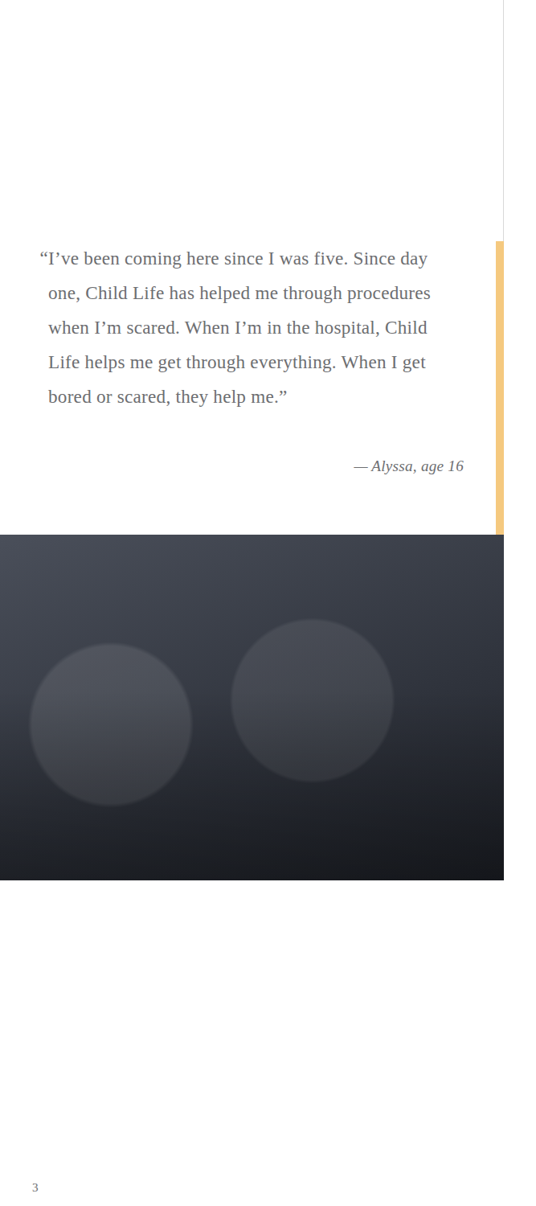“I’ve been coming here since I was five. Since day one, Child Life has helped me through procedures when I’m scared. When I’m in the hospital, Child Life helps me get through everything. When I get bored or scared, they help me.”
— Alyssa, age 16
3